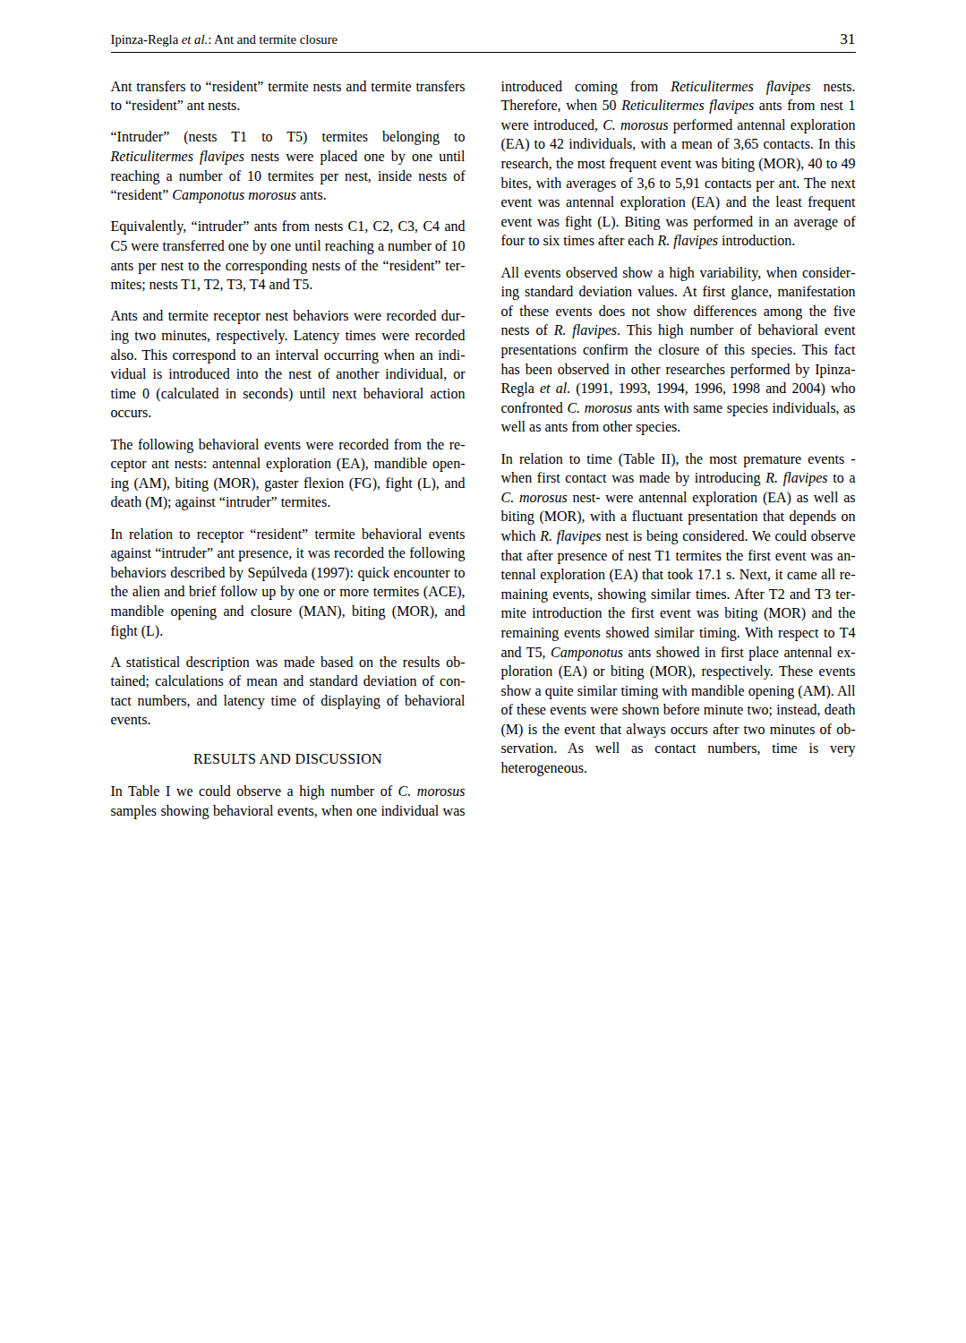Ipinza-Regla et al.: Ant and termite closure 31
Ant transfers to “resident” termite nests and termite transfers to “resident” ant nests.
“Intruder” (nests T1 to T5) termites belonging to Reticulitermes flavipes nests were placed one by one until reaching a number of 10 termites per nest, inside nests of “resident” Camponotus morosus ants.
Equivalently, “intruder” ants from nests C1, C2, C3, C4 and C5 were transferred one by one until reaching a number of 10 ants per nest to the corresponding nests of the “resident” termites; nests T1, T2, T3, T4 and T5.
Ants and termite receptor nest behaviors were recorded during two minutes, respectively. Latency times were recorded also. This correspond to an interval occurring when an individual is introduced into the nest of another individual, or time 0 (calculated in seconds) until next behavioral action occurs.
The following behavioral events were recorded from the receptor ant nests: antennal exploration (EA), mandible opening (AM), biting (MOR), gaster flexion (FG), fight (L), and death (M); against “intruder” termites.
In relation to receptor “resident” termite behavioral events against “intruder” ant presence, it was recorded the following behaviors described by Sepúlveda (1997): quick encounter to the alien and brief follow up by one or more termites (ACE), mandible opening and closure (MAN), biting (MOR), and fight (L).
A statistical description was made based on the results obtained; calculations of mean and standard deviation of contact numbers, and latency time of displaying of behavioral events.
Results and Discussion
In Table I we could observe a high number of C. morosus samples showing behavioral events, when one individual was introduced coming from Reticulitermes flavipes nests. Therefore, when 50 Reticulitermes flavipes ants from nest 1 were introduced, C. morosus performed antennal exploration (EA) to 42 individuals, with a mean of 3,65 contacts. In this research, the most frequent event was biting (MOR), 40 to 49 bites, with averages of 3,6 to 5,91 contacts per ant. The next event was antennal exploration (EA) and the least frequent event was fight (L). Biting was performed in an average of four to six times after each R. flavipes introduction.
All events observed show a high variability, when considering standard deviation values. At first glance, manifestation of these events does not show differences among the five nests of R. flavipes. This high number of behavioral event presentations confirm the closure of this species. This fact has been observed in other researches performed by Ipinza-Regla et al. (1991, 1993, 1994, 1996, 1998 and 2004) who confronted C. morosus ants with same species individuals, as well as ants from other species.
In relation to time (Table II), the most premature events -when first contact was made by introducing R. flavipes to a C. morosus nest- were antennal exploration (EA) as well as biting (MOR), with a fluctuant presentation that depends on which R. flavipes nest is being considered. We could observe that after presence of nest T1 termites the first event was antennal exploration (EA) that took 17.1 s. Next, it came all remaining events, showing similar times. After T2 and T3 termite introduction the first event was biting (MOR) and the remaining events showed similar timing. With respect to T4 and T5, Camponotus ants showed in first place antennal exploration (EA) or biting (MOR), respectively. These events show a quite similar timing with mandible opening (AM). All of these events were shown before minute two; instead, death (M) is the event that always occurs after two minutes of observation. As well as contact numbers, time is very heterogeneous.